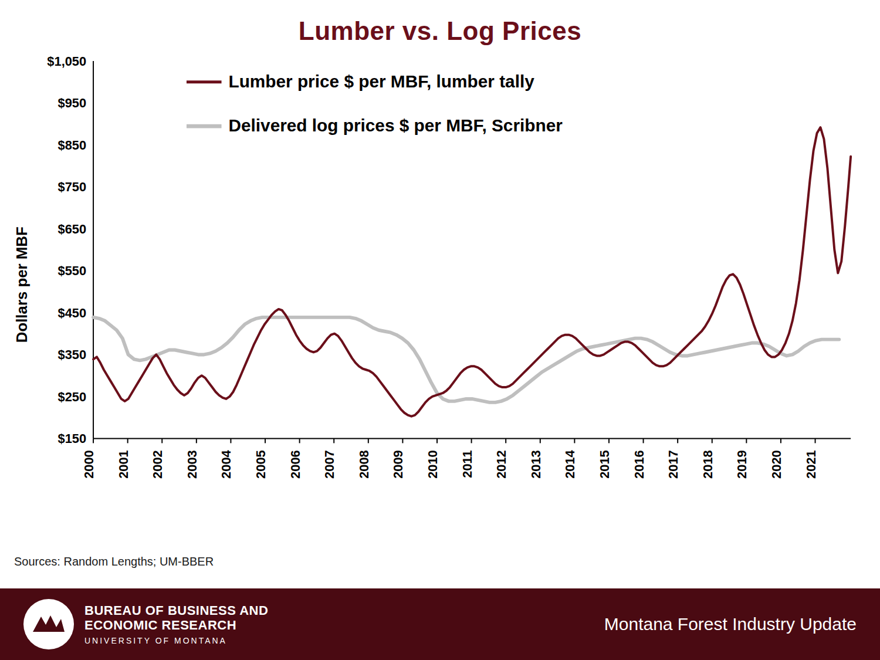Lumber vs. Log Prices
Line chart comparing monthly lumber price in dollars per thousand board feet (lumber tally) with delivered log prices in dollars per thousand board feet (Scribner) from 2000 through 2021. Lumber prices fluctuate between roughly $190 and $560 for most of the period, then spike to nearly $940 in 2020–2021. Delivered log prices stay mostly between about $250 and $450.
Lumber vs. Log Prices, 2000–2021 Dollars per MBF $1,050 $950 $850 $750 $650 $550 $450 $350 $250 $150 2000 2001 2002 2003 2004 2005 2006 2007 2008 2009 2010 2011 2012 2013 2014 2015 2016 2017 2018 2019 2020 2021 Lumber price $ per MBF, lumber tally Delivered log prices $ per MBF, Scribner
Sources: Random Lengths; UM-BBER
BUREAU OF BUSINESS AND
ECONOMIC RESEARCH
UNIVERSITY OF MONTANA
Montana Forest Industry Update